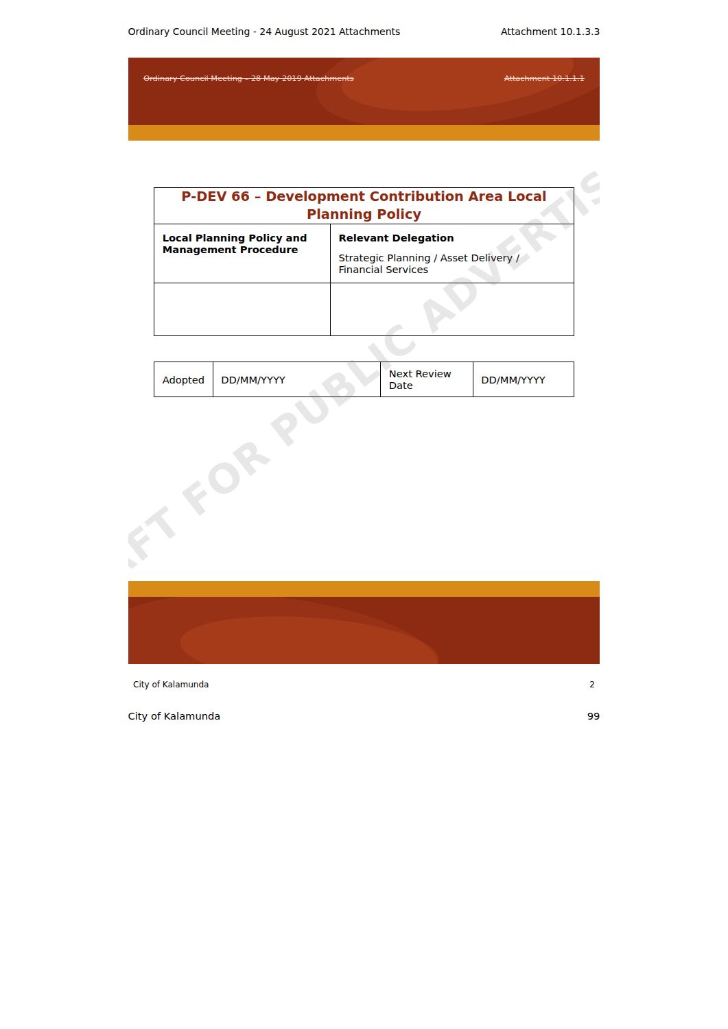Ordinary Council Meeting - 24 August 2021 Attachments
Attachment 10.1.3.3
Ordinary Council Meeting – 28 May 2019 Attachments Attachment 10.1.1.1
DRAFT FOR PUBLIC ADVERTISING
| P-DEV 66 – Development Contribution Area Local Planning Policy |
| Local Planning Policy and Management Procedure | Relevant Delegation Strategic Planning / Asset Delivery / Financial Services |
| Adopted | DD/MM/YYYY | Next Review Date | DD/MM/YYYY |
City of Kalamunda
2
City of Kalamunda
99